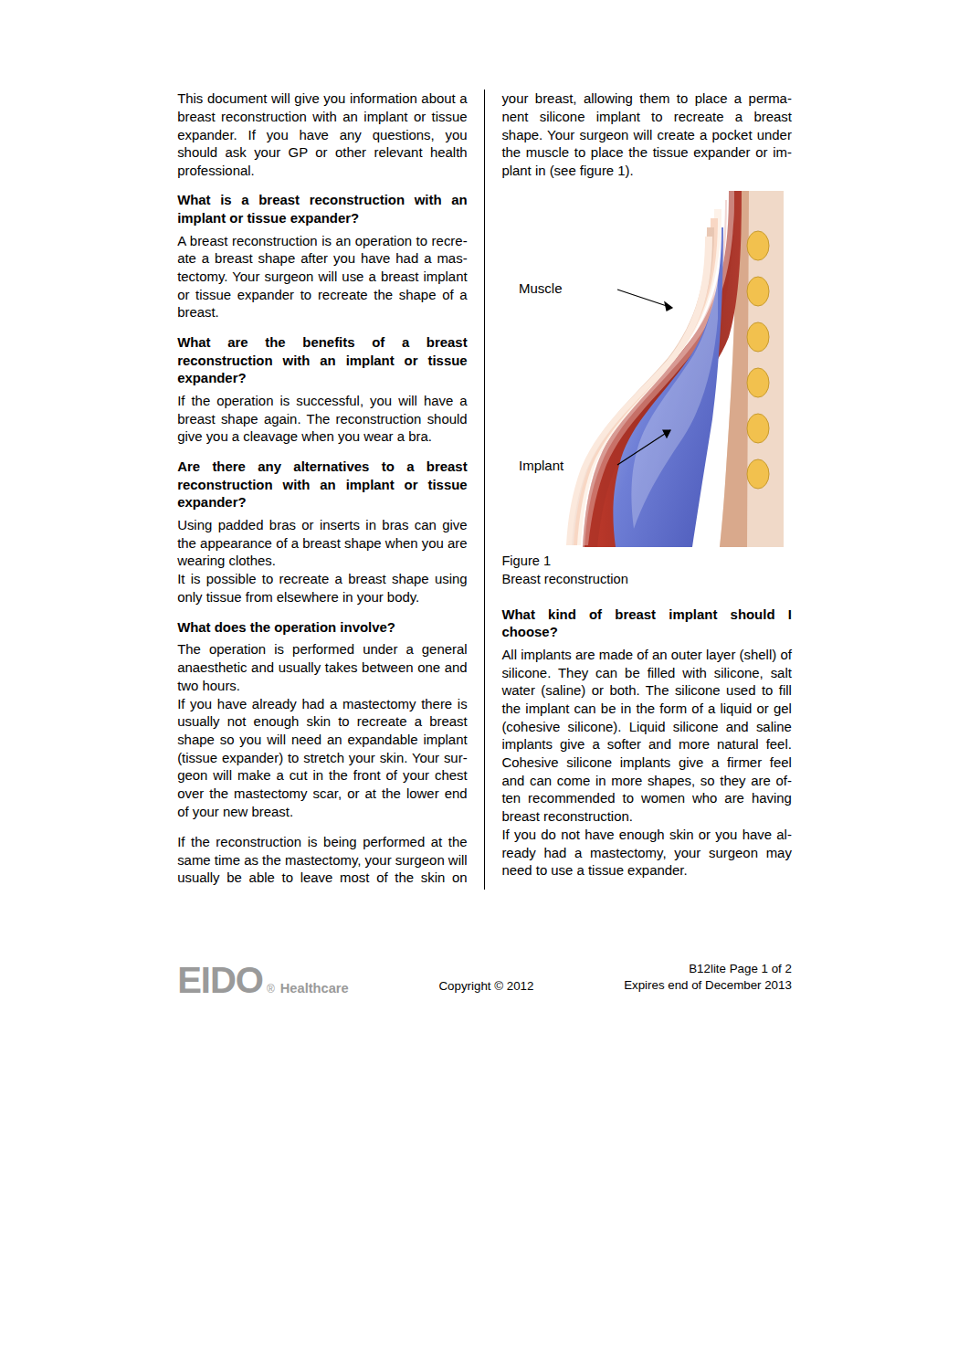This document will give you information about a breast reconstruction with an implant or tissue expander. If you have any questions, you should ask your GP or other relevant health professional.
What is a breast reconstruction with an implant or tissue expander?
A breast reconstruction is an operation to recreate a breast shape after you have had a mastectomy. Your surgeon will use a breast implant or tissue expander to recreate the shape of a breast.
What are the benefits of a breast reconstruction with an implant or tissue expander?
If the operation is successful, you will have a breast shape again. The reconstruction should give you a cleavage when you wear a bra.
Are there any alternatives to a breast reconstruction with an implant or tissue expander?
Using padded bras or inserts in bras can give the appearance of a breast shape when you are wearing clothes.
It is possible to recreate a breast shape using only tissue from elsewhere in your body.
What does the operation involve?
The operation is performed under a general anaesthetic and usually takes between one and two hours.
If you have already had a mastectomy there is usually not enough skin to recreate a breast shape so you will need an expandable implant (tissue expander) to stretch your skin. Your surgeon will make a cut in the front of your chest over the mastectomy scar, or at the lower end of your new breast.
If the reconstruction is being performed at the same time as the mastectomy, your surgeon will usually be able to leave most of the skin on your breast, allowing them to place a permanent silicone implant to recreate a breast shape. Your surgeon will create a pocket under the muscle to place the tissue expander or implant in (see figure 1).
Figure 1 Breast reconstruction
What kind of breast implant should I choose?
All implants are made of an outer layer (shell) of silicone. They can be filled with silicone, salt water (saline) or both. The silicone used to fill the implant can be in the form of a liquid or gel (cohesive silicone). Liquid silicone and saline implants give a softer and more natural feel. Cohesive silicone implants give a firmer feel and can come in more shapes, so they are often recommended to women who are having breast reconstruction.
If you do not have enough skin or you have already had a mastectomy, your surgeon may need to use a tissue expander.
EIDO®Healthcare
Copyright © 2012
B12lite Page 1 of 2
Expires end of December 2013